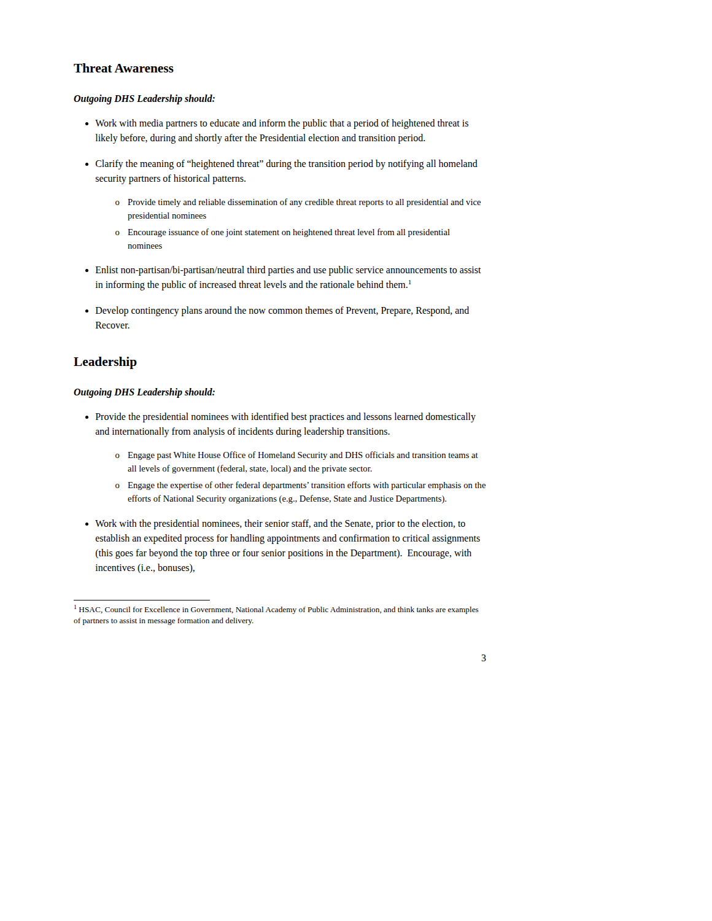Threat Awareness
Outgoing DHS Leadership should:
Work with media partners to educate and inform the public that a period of heightened threat is likely before, during and shortly after the Presidential election and transition period.
Clarify the meaning of “heightened threat” during the transition period by notifying all homeland security partners of historical patterns.
Provide timely and reliable dissemination of any credible threat reports to all presidential and vice presidential nominees
Encourage issuance of one joint statement on heightened threat level from all presidential nominees
Enlist non-partisan/bi-partisan/neutral third parties and use public service announcements to assist in informing the public of increased threat levels and the rationale behind them.1
Develop contingency plans around the now common themes of Prevent, Prepare, Respond, and Recover.
Leadership
Outgoing DHS Leadership should:
Provide the presidential nominees with identified best practices and lessons learned domestically and internationally from analysis of incidents during leadership transitions.
Engage past White House Office of Homeland Security and DHS officials and transition teams at all levels of government (federal, state, local) and the private sector.
Engage the expertise of other federal departments’ transition efforts with particular emphasis on the efforts of National Security organizations (e.g., Defense, State and Justice Departments).
Work with the presidential nominees, their senior staff, and the Senate, prior to the election, to establish an expedited process for handling appointments and confirmation to critical assignments (this goes far beyond the top three or four senior positions in the Department). Encourage, with incentives (i.e., bonuses),
1 HSAC, Council for Excellence in Government, National Academy of Public Administration, and think tanks are examples of partners to assist in message formation and delivery.
3